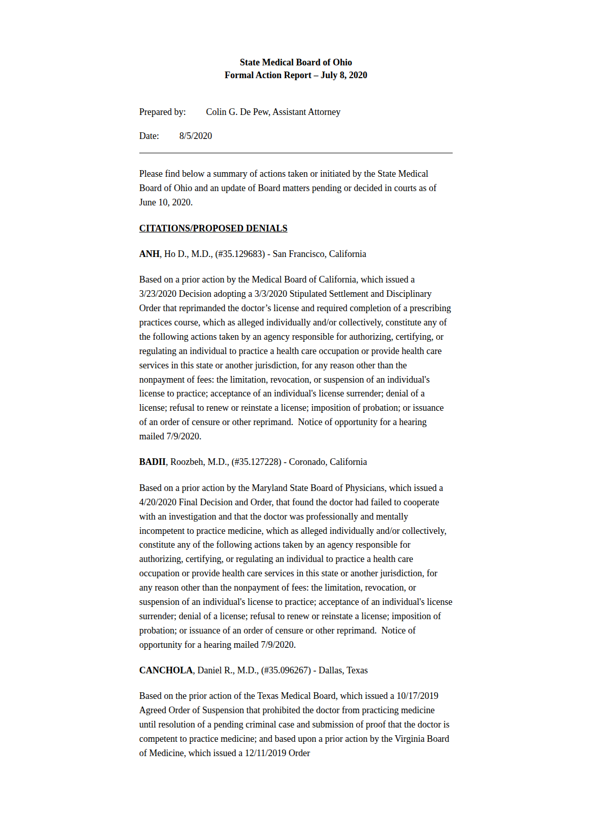State Medical Board of Ohio Formal Action Report – July 8, 2020
Prepared by: Colin G. De Pew, Assistant Attorney
Date: 8/5/2020
Please find below a summary of actions taken or initiated by the State Medical Board of Ohio and an update of Board matters pending or decided in courts as of June 10, 2020.
CITATIONS/PROPOSED DENIALS
ANH, Ho D., M.D., (#35.129683) - San Francisco, California
Based on a prior action by the Medical Board of California, which issued a 3/23/2020 Decision adopting a 3/3/2020 Stipulated Settlement and Disciplinary Order that reprimanded the doctor’s license and required completion of a prescribing practices course, which as alleged individually and/or collectively, constitute any of the following actions taken by an agency responsible for authorizing, certifying, or regulating an individual to practice a health care occupation or provide health care services in this state or another jurisdiction, for any reason other than the nonpayment of fees: the limitation, revocation, or suspension of an individual's license to practice; acceptance of an individual's license surrender; denial of a license; refusal to renew or reinstate a license; imposition of probation; or issuance of an order of censure or other reprimand. Notice of opportunity for a hearing mailed 7/9/2020.
BADII, Roozbeh, M.D., (#35.127228) - Coronado, California
Based on a prior action by the Maryland State Board of Physicians, which issued a 4/20/2020 Final Decision and Order, that found the doctor had failed to cooperate with an investigation and that the doctor was professionally and mentally incompetent to practice medicine, which as alleged individually and/or collectively, constitute any of the following actions taken by an agency responsible for authorizing, certifying, or regulating an individual to practice a health care occupation or provide health care services in this state or another jurisdiction, for any reason other than the nonpayment of fees: the limitation, revocation, or suspension of an individual's license to practice; acceptance of an individual's license surrender; denial of a license; refusal to renew or reinstate a license; imposition of probation; or issuance of an order of censure or other reprimand. Notice of opportunity for a hearing mailed 7/9/2020.
CANCHOLA, Daniel R., M.D., (#35.096267) - Dallas, Texas
Based on the prior action of the Texas Medical Board, which issued a 10/17/2019 Agreed Order of Suspension that prohibited the doctor from practicing medicine until resolution of a pending criminal case and submission of proof that the doctor is competent to practice medicine; and based upon a prior action by the Virginia Board of Medicine, which issued a 12/11/2019 Order